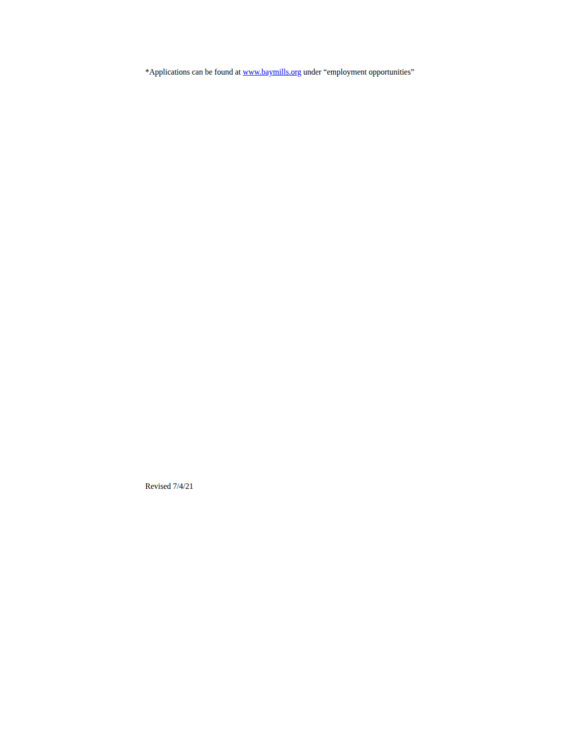*Applications can be found at www.baymills.org under “employment opportunities”
Revised 7/4/21